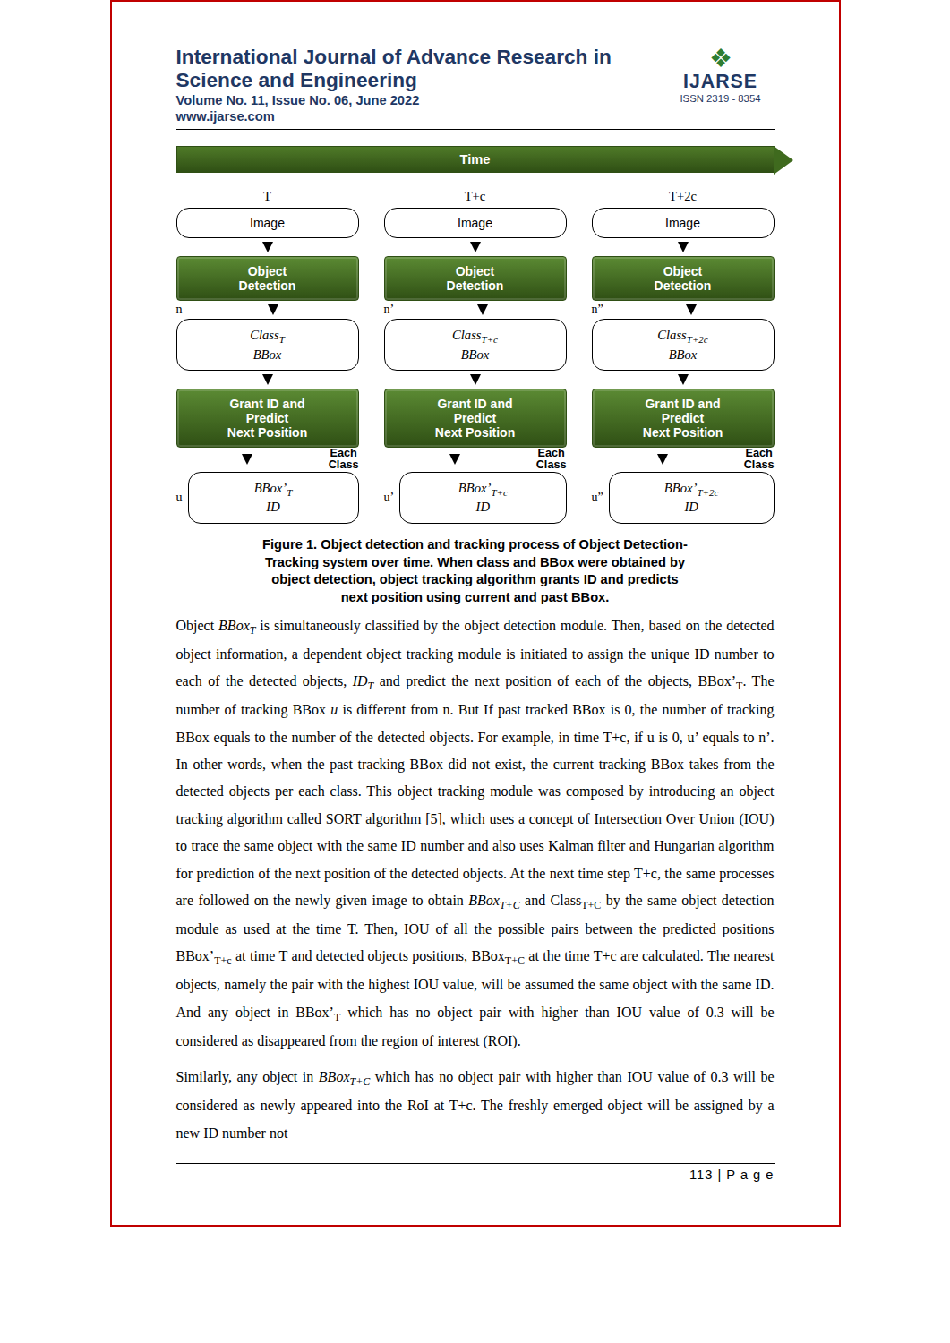International Journal of Advance Research in Science and Engineering
Volume No. 11, Issue No. 06, June 2022
www.ijarse.com
❖
IJARSE
ISSN 2319 - 8354
Time
T
Image
Object
Detection
n
ClassT
BBox
Grant ID and
Predict
Next Position
Each
Class
u
BBox’T
ID
T+c
Image
Object
Detection
n’
ClassT+c
BBox
Grant ID and
Predict
Next Position
Each
Class
u’
BBox’T+c
ID
T+2c
Image
Object
Detection
n”
ClassT+2c
BBox
Grant ID and
Predict
Next Position
Each
Class
u”
BBox’T+2c
ID
Figure 1. Object detection and tracking process of Object Detection-
Tracking system over time. When class and BBox were obtained by
object detection, object tracking algorithm grants ID and predicts
next position using current and past BBox.
Object BBoxT is simultaneously classified by the object detection module. Then, based on the detected object information, a dependent object tracking module is initiated to assign the unique ID number to each of the detected objects, IDT and predict the next position of each of the objects, BBox’T. The number of tracking BBox u is different from n. But If past tracked BBox is 0, the number of tracking BBox equals to the number of the detected objects. For example, in time T+c, if u is 0, u’ equals to n’. In other words, when the past tracking BBox did not exist, the current tracking BBox takes from the detected objects per each class. This object tracking module was composed by introducing an object tracking algorithm called SORT algorithm [5], which uses a concept of Intersection Over Union (IOU) to trace the same object with the same ID number and also uses Kalman filter and Hungarian algorithm for prediction of the next position of the detected objects. At the next time step T+c, the same processes are followed on the newly given image to obtain BBoxT+C and ClassT+C by the same object detection module as used at the time T. Then, IOU of all the possible pairs between the predicted positions BBox’T+c at time T and detected objects positions, BBoxT+C at the time T+c are calculated. The nearest objects, namely the pair with the highest IOU value, will be assumed the same object with the same ID. And any object in BBox’T which has no object pair with higher than IOU value of 0.3 will be considered as disappeared from the region of interest (ROI).
Similarly, any object in BBoxT+C which has no object pair with higher than IOU value of 0.3 will be considered as newly appeared into the RoI at T+c. The freshly emerged object will be assigned by a new ID number not
113 | P a g e